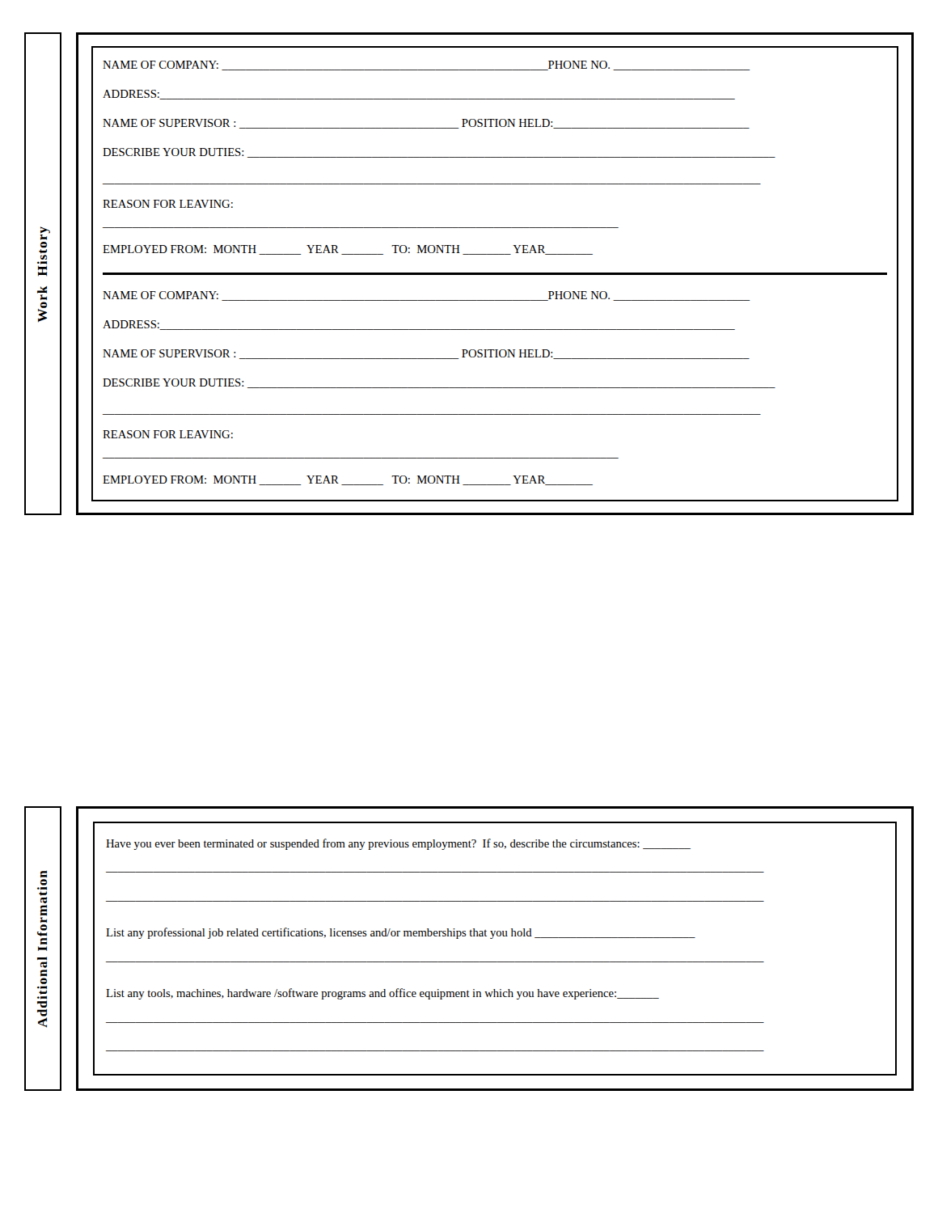Work History
NAME OF COMPANY: _______________________________________________________PHONE NO. _______________________
ADDRESS:_________________________________________________________________________________________________
NAME OF SUPERVISOR : _____________________________________ POSITION HELD:_________________________________
DESCRIBE YOUR DUTIES: _________________________________________________________________________________________
_______________________________________________________________________________________________________________
REASON FOR LEAVING:
_______________________________________________________________________________________
EMPLOYED FROM: MONTH _______ YEAR _______ TO: MONTH ________ YEAR________
NAME OF COMPANY: _______________________________________________________PHONE NO. _______________________
ADDRESS:_________________________________________________________________________________________________
NAME OF SUPERVISOR : _____________________________________ POSITION HELD:_________________________________
DESCRIBE YOUR DUTIES: _________________________________________________________________________________________
_______________________________________________________________________________________________________________
REASON FOR LEAVING:
_______________________________________________________________________________________
EMPLOYED FROM: MONTH _______ YEAR _______ TO: MONTH ________ YEAR________
Additional Information
Have you ever been terminated or suspended from any previous employment? If so, describe the circumstances: ________
_______________________________________________________________________________________________________________
_______________________________________________________________________________________________________________
List any professional job related certifications, licenses and/or memberships that you hold ___________________________
_______________________________________________________________________________________________________________
List any tools, machines, hardware /software programs and office equipment in which you have experience:_______
_______________________________________________________________________________________________________________
_______________________________________________________________________________________________________________